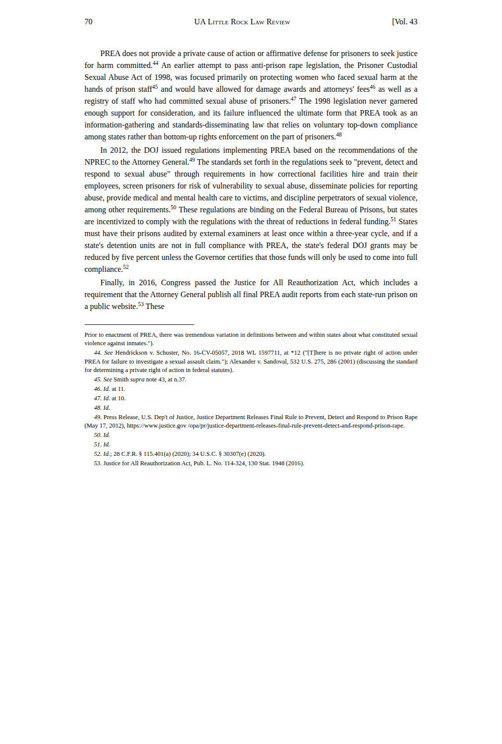70 UA Little Rock Law Review [Vol. 43
PREA does not provide a private cause of action or affirmative defense for prisoners to seek justice for harm committed.44 An earlier attempt to pass anti-prison rape legislation, the Prisoner Custodial Sexual Abuse Act of 1998, was focused primarily on protecting women who faced sexual harm at the hands of prison staff45 and would have allowed for damage awards and attorneys' fees46 as well as a registry of staff who had committed sexual abuse of prisoners.47 The 1998 legislation never garnered enough support for consideration, and its failure influenced the ultimate form that PREA took as an information-gathering and standards-disseminating law that relies on voluntary top-down compliance among states rather than bottom-up rights enforcement on the part of prisoners.48
In 2012, the DOJ issued regulations implementing PREA based on the recommendations of the NPREC to the Attorney General.49 The standards set forth in the regulations seek to "prevent, detect and respond to sexual abuse" through requirements in how correctional facilities hire and train their employees, screen prisoners for risk of vulnerability to sexual abuse, disseminate policies for reporting abuse, provide medical and mental health care to victims, and discipline perpetrators of sexual violence, among other requirements.50 These regulations are binding on the Federal Bureau of Prisons, but states are incentivized to comply with the regulations with the threat of reductions in federal funding.51 States must have their prisons audited by external examiners at least once within a three-year cycle, and if a state's detention units are not in full compliance with PREA, the state's federal DOJ grants may be reduced by five percent unless the Governor certifies that those funds will only be used to come into full compliance.52
Finally, in 2016, Congress passed the Justice for All Reauthorization Act, which includes a requirement that the Attorney General publish all final PREA audit reports from each state-run prison on a public website.53 These
Prior to enactment of PREA, there was tremendous variation in definitions between and within states about what constituted sexual violence against inmates.").
44. See Hendrickson v. Schuster, No. 16-CV-05057, 2018 WL 1597711, at *12 ("[T]here is no private right of action under PREA for failure to investigate a sexual assault claim."); Alexander v. Sandoval, 532 U.S. 275, 286 (2001) (discussing the standard for determining a private right of action in federal statutes).
45. See Smith supra note 43, at n.37.
46. Id. at 11.
47. Id. at 10.
48. Id.
49. Press Release, U.S. Dep't of Justice, Justice Department Releases Final Rule to Prevent, Detect and Respond to Prison Rape (May 17, 2012), https://www.justice.gov /opa/pr/justice-department-releases-final-rule-prevent-detect-and-respond-prison-rape.
50. Id.
51. Id.
52. Id.; 28 C.F.R. § 115.401(a) (2020); 34 U.S.C. § 30307(e) (2020).
53. Justice for All Reauthorization Act, Pub. L. No. 114-324, 130 Stat. 1948 (2016).